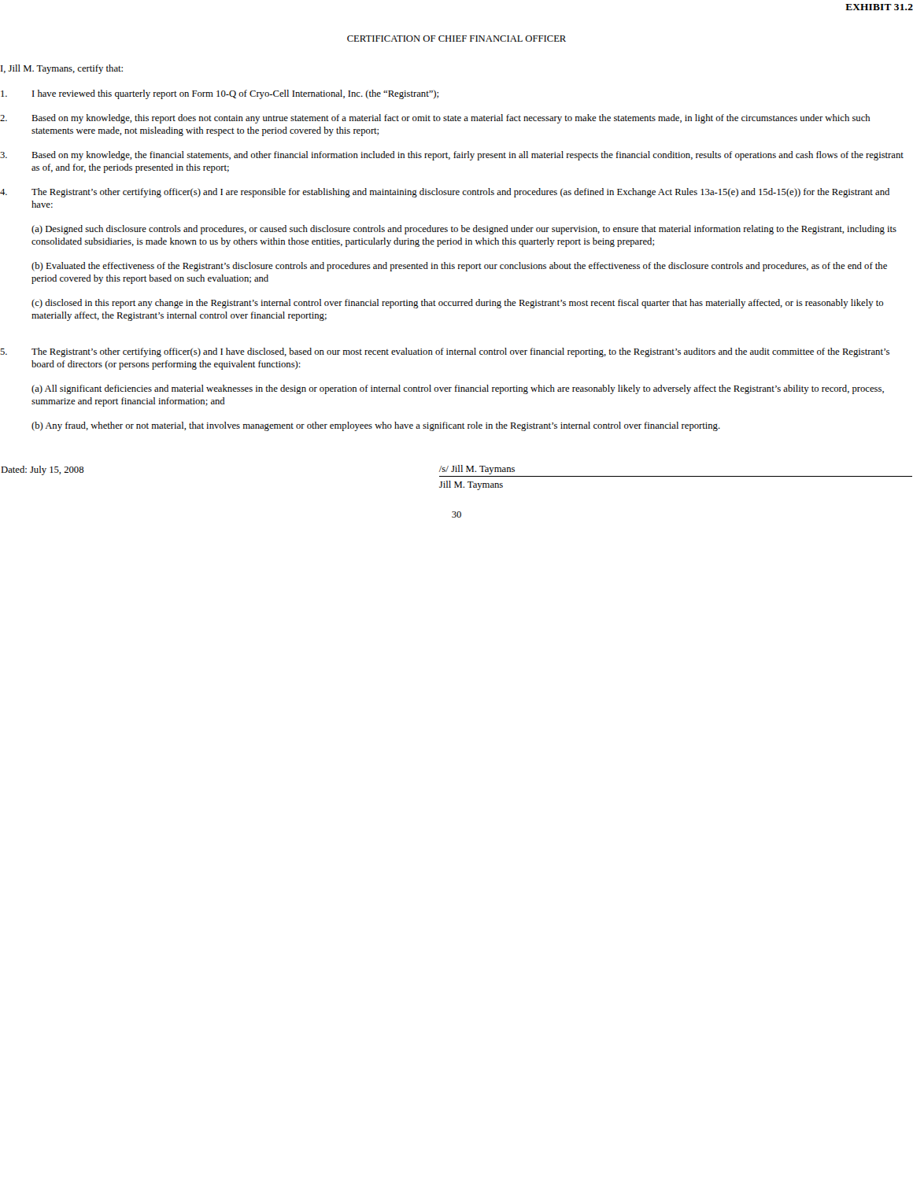EXHIBIT 31.2
CERTIFICATION OF CHIEF FINANCIAL OFFICER
I, Jill M. Taymans, certify that:
| 1. | I have reviewed this quarterly report on Form 10-Q of Cryo-Cell International, Inc. (the “Registrant”); |
| 2. | Based on my knowledge, this report does not contain any untrue statement of a material fact or omit to state a material fact necessary to make the statements made, in light of the circumstances under which such statements were made, not misleading with respect to the period covered by this report; |
| 3. | Based on my knowledge, the financial statements, and other financial information included in this report, fairly present in all material respects the financial condition, results of operations and cash flows of the registrant as of, and for, the periods presented in this report; |
| 4. | The Registrant’s other certifying officer(s) and I are responsible for establishing and maintaining disclosure controls and procedures (as defined in Exchange Act Rules 13a-15(e) and 15d-15(e)) for the Registrant and have: (a) Designed such disclosure controls and procedures, or caused such disclosure controls and procedures to be designed under our supervision, to ensure that material information relating to the Registrant, including its consolidated subsidiaries, is made known to us by others within those entities, particularly during the period in which this quarterly report is being prepared; (b) Evaluated the effectiveness of the Registrant’s disclosure controls and procedures and presented in this report our conclusions about the effectiveness of the disclosure controls and procedures, as of the end of the period covered by this report based on such evaluation; and (c) disclosed in this report any change in the Registrant’s internal control over financial reporting that occurred during the Registrant’s most recent fiscal quarter that has materially affected, or is reasonably likely to materially affect, the Registrant’s internal control over financial reporting; |
| 5. | The Registrant’s other certifying officer(s) and I have disclosed, based on our most recent evaluation of internal control over financial reporting, to the Registrant’s auditors and the audit committee of the Registrant’s board of directors (or persons performing the equivalent functions): (a) All significant deficiencies and material weaknesses in the design or operation of internal control over financial reporting which are reasonably likely to adversely affect the Registrant’s ability to record, process, summarize and report financial information; and (b) Any fraud, whether or not material, that involves management or other employees who have a significant role in the Registrant’s internal control over financial reporting. |
| Dated: July 15, 2008 | /s/ Jill M. Taymans Jill M. Taymans |
30